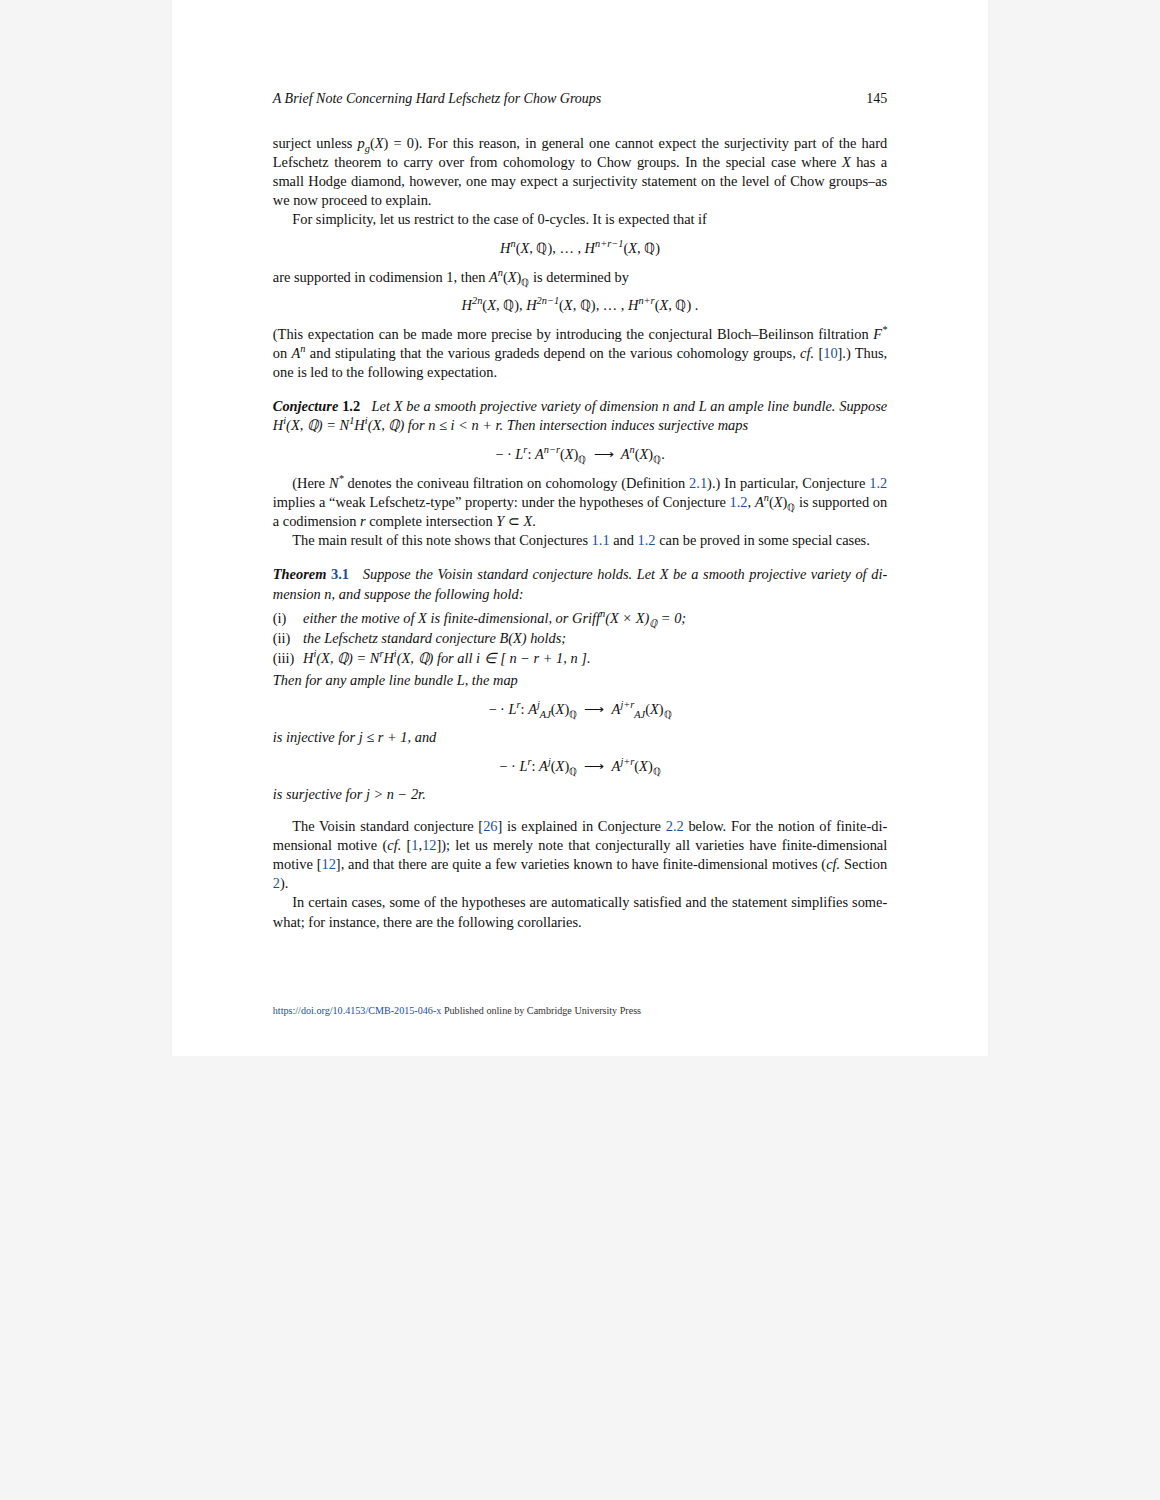A Brief Note Concerning Hard Lefschetz for Chow Groups 145
surject unless pg(X) = 0). For this reason, in general one cannot expect the surjectivity part of the hard Lefschetz theorem to carry over from cohomology to Chow groups. In the special case where X has a small Hodge diamond, however, one may expect a surjectivity statement on the level of Chow groups–as we now proceed to explain.
For simplicity, let us restrict to the case of 0-cycles. It is expected that if
Hn(X, ℚ), … , Hn+r−1(X, ℚ)
are supported in codimension 1, then An(X)ℚ is determined by
H2n(X, ℚ), H2n−1(X, ℚ), … , Hn+r(X, ℚ) .
(This expectation can be made more precise by introducing the conjectural Bloch–Beilinson filtration F* on An and stipulating that the various gradeds depend on the various cohomology groups, cf. [10].) Thus, one is led to the following expectation.
Conjecture 1.2 Let X be a smooth projective variety of dimension n and L an ample line bundle. Suppose Hi(X, ℚ) = N1Hi(X, ℚ) for n ≤ i < n + r. Then intersection induces surjective maps
− · Lr: An−r(X)ℚ ⟶ An(X)ℚ.
(Here N* denotes the coniveau filtration on cohomology (Definition 2.1).) In particular, Conjecture 1.2 implies a “weak Lefschetz-type” property: under the hypotheses of Conjecture 1.2, An(X)ℚ is supported on a codimension r complete intersection Y ⊂ X.
The main result of this note shows that Conjectures 1.1 and 1.2 can be proved in some special cases.
Theorem 3.1 Suppose the Voisin standard conjecture holds. Let X be a smooth projective variety of dimension n, and suppose the following hold:
(i) either the motive of X is finite-dimensional, or Griffn(X × X)ℚ = 0;
(ii) the Lefschetz standard conjecture B(X) holds;
(iii) Hi(X, ℚ) = NrHi(X, ℚ) for all i ∈ [ n − r + 1, n ].
Then for any ample line bundle L, the map
− · Lr: AjAJ(X)ℚ ⟶ Aj+rAJ(X)ℚ
is injective for j ≤ r + 1, and
− · Lr: Aj(X)ℚ ⟶ Aj+r(X)ℚ
is surjective for j > n − 2r.
The Voisin standard conjecture [26] is explained in Conjecture 2.2 below. For the notion of finite-dimensional motive (cf. [1,12]); let us merely note that conjecturally all varieties have finite-dimensional motive [12], and that there are quite a few varieties known to have finite-dimensional motives (cf. Section 2).
In certain cases, some of the hypotheses are automatically satisfied and the statement simplifies somewhat; for instance, there are the following corollaries.
https://doi.org/10.4153/CMB-2015-046-x Published online by Cambridge University Press